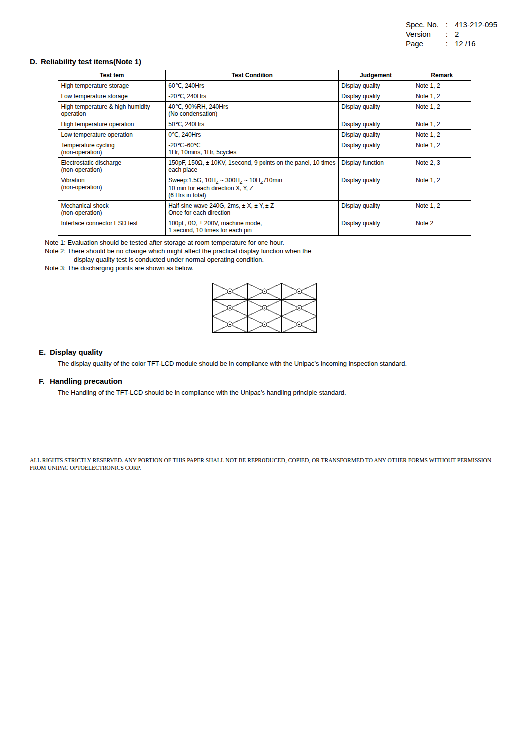| Spec. No. | : | 413-212-095 |
| Version | : | 2 |
| Page | : | 12 /16 |
D. Reliability test items(Note 1)
| Test tem | Test Condition | Judgement | Remark |
| --- | --- | --- | --- |
| High temperature storage | 60℃, 240Hrs | Display quality | Note 1, 2 |
| Low temperature storage | -20℃, 240Hrs | Display quality | Note 1, 2 |
| High temperature & high humidity operation | 40℃, 90%RH, 240Hrs (No condensation) | Display quality | Note 1, 2 |
| High temperature operation | 50℃, 240Hrs | Display quality | Note 1, 2 |
| Low temperature operation | 0℃, 240Hrs | Display quality | Note 1, 2 |
| Temperature cycling (non-operation) | -20℃~60℃ 1Hr, 10mins, 1Hr, 5cycles | Display quality | Note 1, 2 |
| Electrostatic discharge (non-operation) | 150pF, 150Ω, ± 10KV, 1second, 9 points on the panel, 10 times each place | Display function | Note 2, 3 |
| Vibration (non-operation) | Sweep:1.5G, 10H Z ~ 300H Z ~ 10H Z /10min 10 min for each direction X, Y, Z (6 Hrs in total) | Display quality | Note 1, 2 |
| Mechanical shock (non-operation) | Half-sine wave 240G, 2ms, ± X, ± Y, ± Z Once for each direction | Display quality | Note 1, 2 |
| Interface connector ESD test | 100pF, 0Ω, ± 200V, machine mode, 1 second, 10 times for each pin | Display quality | Note 2 |
Note 1: Evaluation should be tested after storage at room temperature for one hour.
Note 2: There should be no change which might affect the practical display function when the
display quality test is conducted under normal operating condition.
Note 3: The discharging points are shown as below.
E. Display quality
The display quality of the color TFT-LCD module should be in compliance with the Unipac’s incoming inspection standard.
F. Handling precaution
The Handling of the TFT-LCD should be in compliance with the Unipac’s handling principle standard.
ALL RIGHTS STRICTLY RESERVED. ANY PORTION OF THIS PAPER SHALL NOT BE REPRODUCED, COPIED, OR TRANSFORMED TO ANY OTHER FORMS WITHOUT PERMISSION FROM UNIPAC OPTOELECTRONICS CORP.